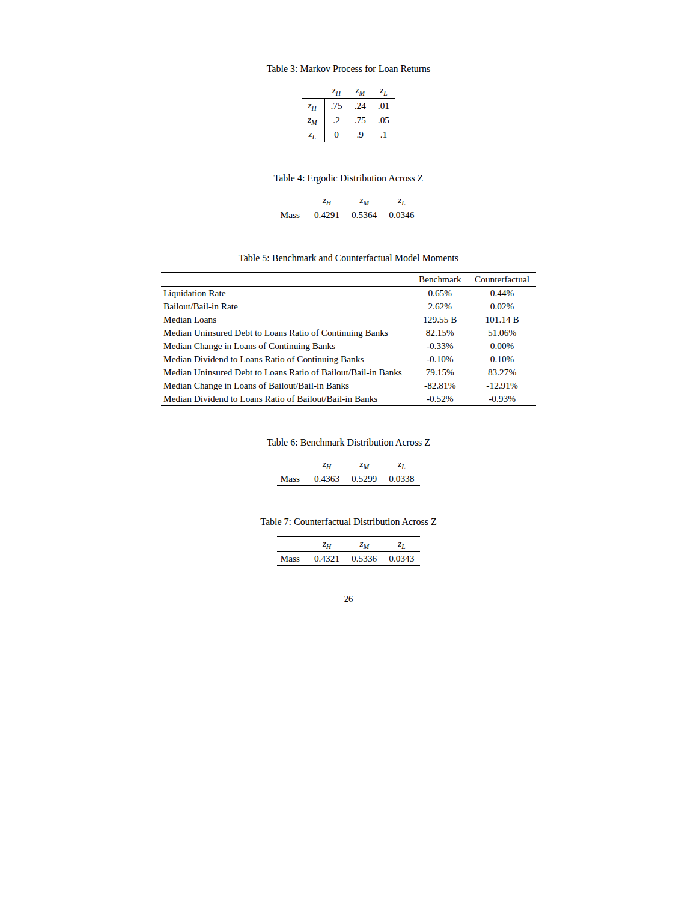Table 3: Markov Process for Loan Returns
| | z H | z M | z L |
| --- | --- | --- | --- |
| z H | .75 | .24 | .01 |
| z M | .2 | .75 | .05 |
| z L | 0 | .9 | .1 |
Table 4: Ergodic Distribution Across Z
| | z H | z M | z L |
| --- | --- | --- | --- |
| Mass | 0.4291 | 0.5364 | 0.0346 |
Table 5: Benchmark and Counterfactual Model Moments
| | Benchmark | Counterfactual |
| --- | --- | --- |
| Liquidation Rate | 0.65% | 0.44% |
| Bailout/Bail-in Rate | 2.62% | 0.02% |
| Median Loans | 129.55 B | 101.14 B |
| Median Uninsured Debt to Loans Ratio of Continuing Banks | 82.15% | 51.06% |
| Median Change in Loans of Continuing Banks | -0.33% | 0.00% |
| Median Dividend to Loans Ratio of Continuing Banks | -0.10% | 0.10% |
| Median Uninsured Debt to Loans Ratio of Bailout/Bail-in Banks | 79.15% | 83.27% |
| Median Change in Loans of Bailout/Bail-in Banks | -82.81% | -12.91% |
| Median Dividend to Loans Ratio of Bailout/Bail-in Banks | -0.52% | -0.93% |
Table 6: Benchmark Distribution Across Z
| | z H | z M | z L |
| --- | --- | --- | --- |
| Mass | 0.4363 | 0.5299 | 0.0338 |
Table 7: Counterfactual Distribution Across Z
| | z H | z M | z L |
| --- | --- | --- | --- |
| Mass | 0.4321 | 0.5336 | 0.0343 |
26